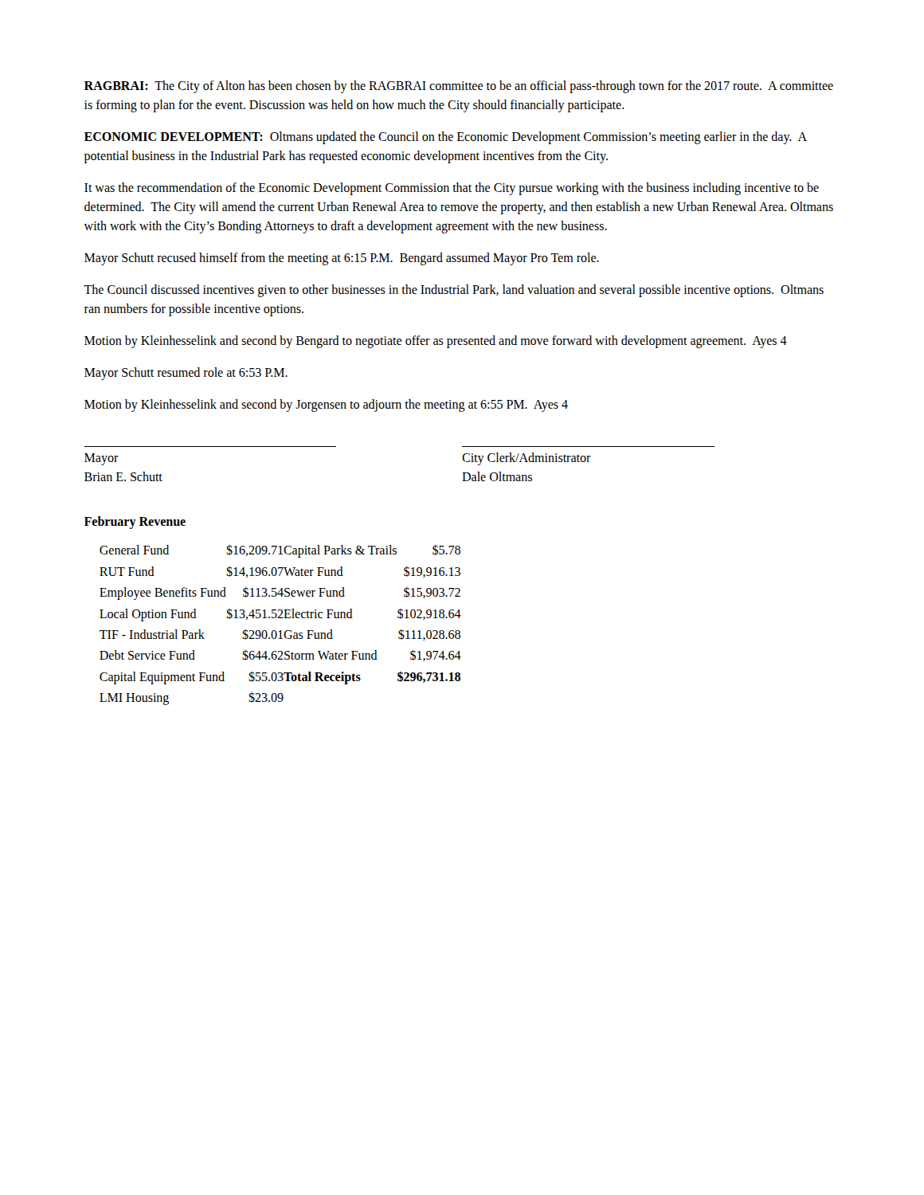RAGBRAI: The City of Alton has been chosen by the RAGBRAI committee to be an official pass-through town for the 2017 route. A committee is forming to plan for the event. Discussion was held on how much the City should financially participate.
ECONOMIC DEVELOPMENT: Oltmans updated the Council on the Economic Development Commission’s meeting earlier in the day. A potential business in the Industrial Park has requested economic development incentives from the City.
It was the recommendation of the Economic Development Commission that the City pursue working with the business including incentive to be determined. The City will amend the current Urban Renewal Area to remove the property, and then establish a new Urban Renewal Area. Oltmans with work with the City’s Bonding Attorneys to draft a development agreement with the new business.
Mayor Schutt recused himself from the meeting at 6:15 P.M. Bengard assumed Mayor Pro Tem role.
The Council discussed incentives given to other businesses in the Industrial Park, land valuation and several possible incentive options. Oltmans ran numbers for possible incentive options.
Motion by Kleinhesselink and second by Bengard to negotiate offer as presented and move forward with development agreement. Ayes 4
Mayor Schutt resumed role at 6:53 P.M.
Motion by Kleinhesselink and second by Jorgensen to adjourn the meeting at 6:55 PM. Ayes 4
| Mayor Brian E. Schutt | City Clerk/Administrator Dale Oltmans |
February Revenue
| General Fund | $16,209.71 | Capital Parks & Trails | $5.78 |
| RUT Fund | $14,196.07 | Water Fund | $19,916.13 |
| Employee Benefits Fund | $113.54 | Sewer Fund | $15,903.72 |
| Local Option Fund | $13,451.52 | Electric Fund | $102,918.64 |
| TIF - Industrial Park | $290.01 | Gas Fund | $111,028.68 |
| Debt Service Fund | $644.62 | Storm Water Fund | $1,974.64 |
| Capital Equipment Fund | $55.03 | Total Receipts | $296,731.18 |
| LMI Housing | $23.09 | | |